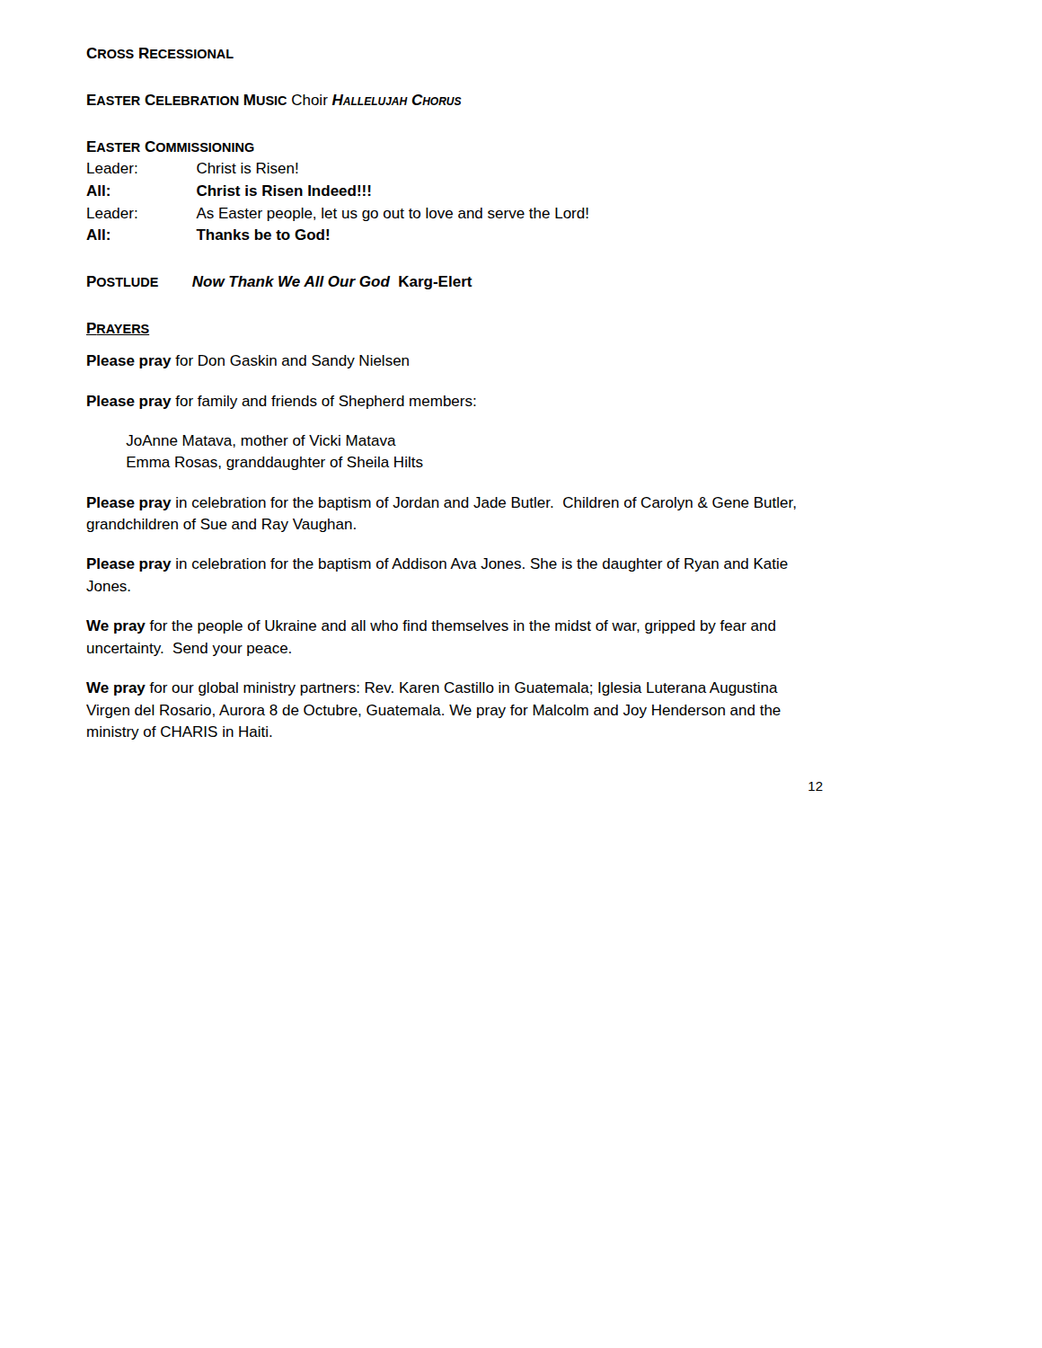CROSS RECESSIONAL
EASTER CELEBRATION MUSIC Choir Hallelujah Chorus
EASTER COMMISSIONING
Leader:
Christ is Risen!
All:
Christ is Risen Indeed!!!
Leader:
As Easter people, let us go out to love and serve the Lord!
All:
Thanks be to God!
POSTLUDE Now Thank We All Our God Karg-Elert
PRAYERS
Please pray for Don Gaskin and Sandy Nielsen
Please pray for family and friends of Shepherd members:
JoAnne Matava, mother of Vicki Matava
Emma Rosas, granddaughter of Sheila Hilts
Please pray in celebration for the baptism of Jordan and Jade Butler. Children of Carolyn & Gene Butler, grandchildren of Sue and Ray Vaughan.
Please pray in celebration for the baptism of Addison Ava Jones. She is the daughter of Ryan and Katie Jones.
We pray for the people of Ukraine and all who find themselves in the midst of war, gripped by fear and uncertainty. Send your peace.
We pray for our global ministry partners: Rev. Karen Castillo in Guatemala; Iglesia Luterana Augustina Virgen del Rosario, Aurora 8 de Octubre, Guatemala. We pray for Malcolm and Joy Henderson and the ministry of CHARIS in Haiti.
12